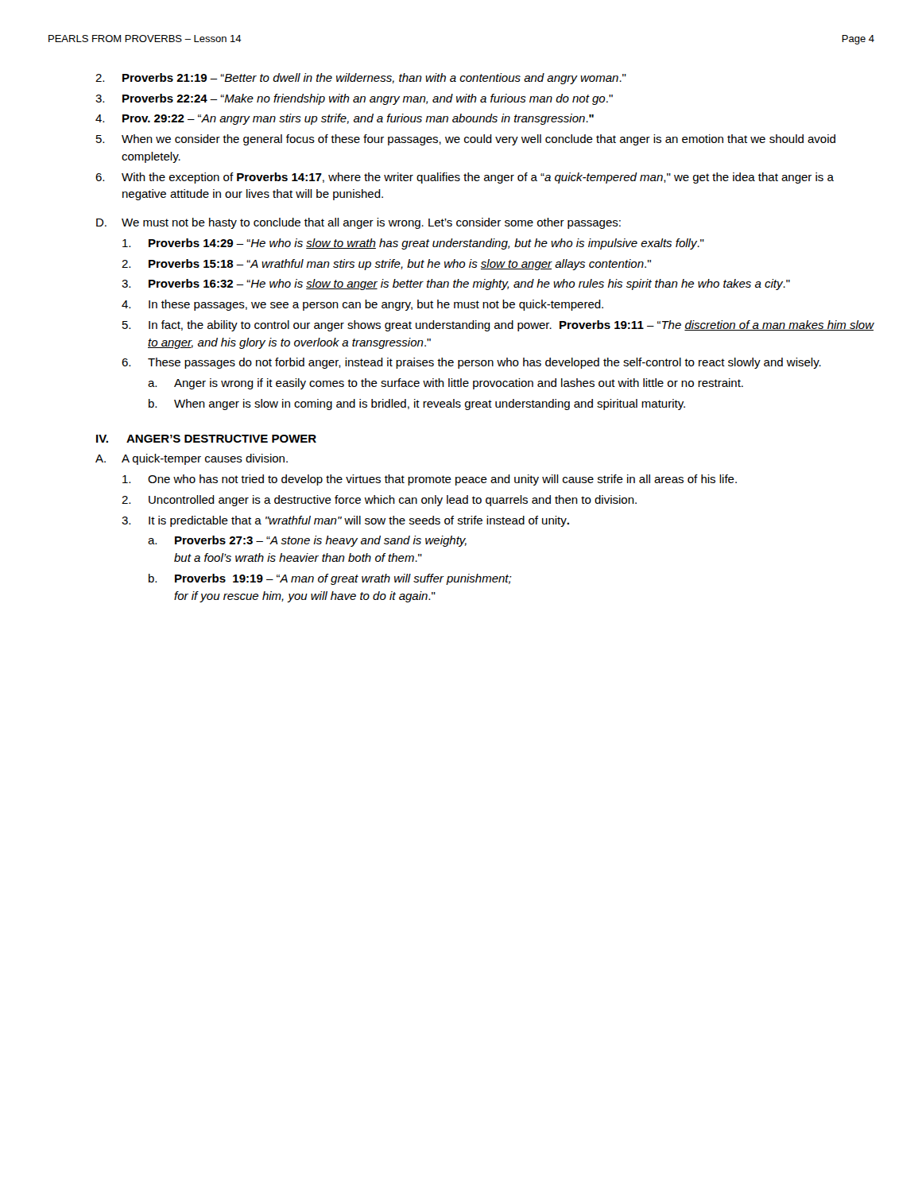PEARLS FROM PROVERBS – Lesson 14 Page 4
2. Proverbs 21:19 – “Better to dwell in the wilderness, than with a contentious and angry woman."
3. Proverbs 22:24 – “Make no friendship with an angry man, and with a furious man do not go."
4. Prov. 29:22 – “An angry man stirs up strife, and a furious man abounds in transgression."
5. When we consider the general focus of these four passages, we could very well conclude that anger is an emotion that we should avoid completely.
6. With the exception of Proverbs 14:17, where the writer qualifies the anger of a “a quick-tempered man," we get the idea that anger is a negative attitude in our lives that will be punished.
D. We must not be hasty to conclude that all anger is wrong. Let’s consider some other passages:
1. Proverbs 14:29 – “He who is slow to wrath has great understanding, but he who is impulsive exalts folly."
2. Proverbs 15:18 – “A wrathful man stirs up strife, but he who is slow to anger allays contention."
3. Proverbs 16:32 – “He who is slow to anger is better than the mighty, and he who rules his spirit than he who takes a city."
4. In these passages, we see a person can be angry, but he must not be quick-tempered.
5. In fact, the ability to control our anger shows great understanding and power. Proverbs 19:11 – “The discretion of a man makes him slow to anger, and his glory is to overlook a transgression."
6. These passages do not forbid anger, instead it praises the person who has developed the self-control to react slowly and wisely.
a. Anger is wrong if it easily comes to the surface with little provocation and lashes out with little or no restraint.
b. When anger is slow in coming and is bridled, it reveals great understanding and spiritual maturity.
IV. ANGER’S DESTRUCTIVE POWER
A. A quick-temper causes division.
1. One who has not tried to develop the virtues that promote peace and unity will cause strife in all areas of his life.
2. Uncontrolled anger is a destructive force which can only lead to quarrels and then to division.
3. It is predictable that a "wrathful man" will sow the seeds of strife instead of unity.
a. Proverbs 27:3 – “A stone is heavy and sand is weighty,
but a fool’s wrath is heavier than both of them."
b. Proverbs 19:19 – “A man of great wrath will suffer punishment;
for if you rescue him, you will have to do it again."